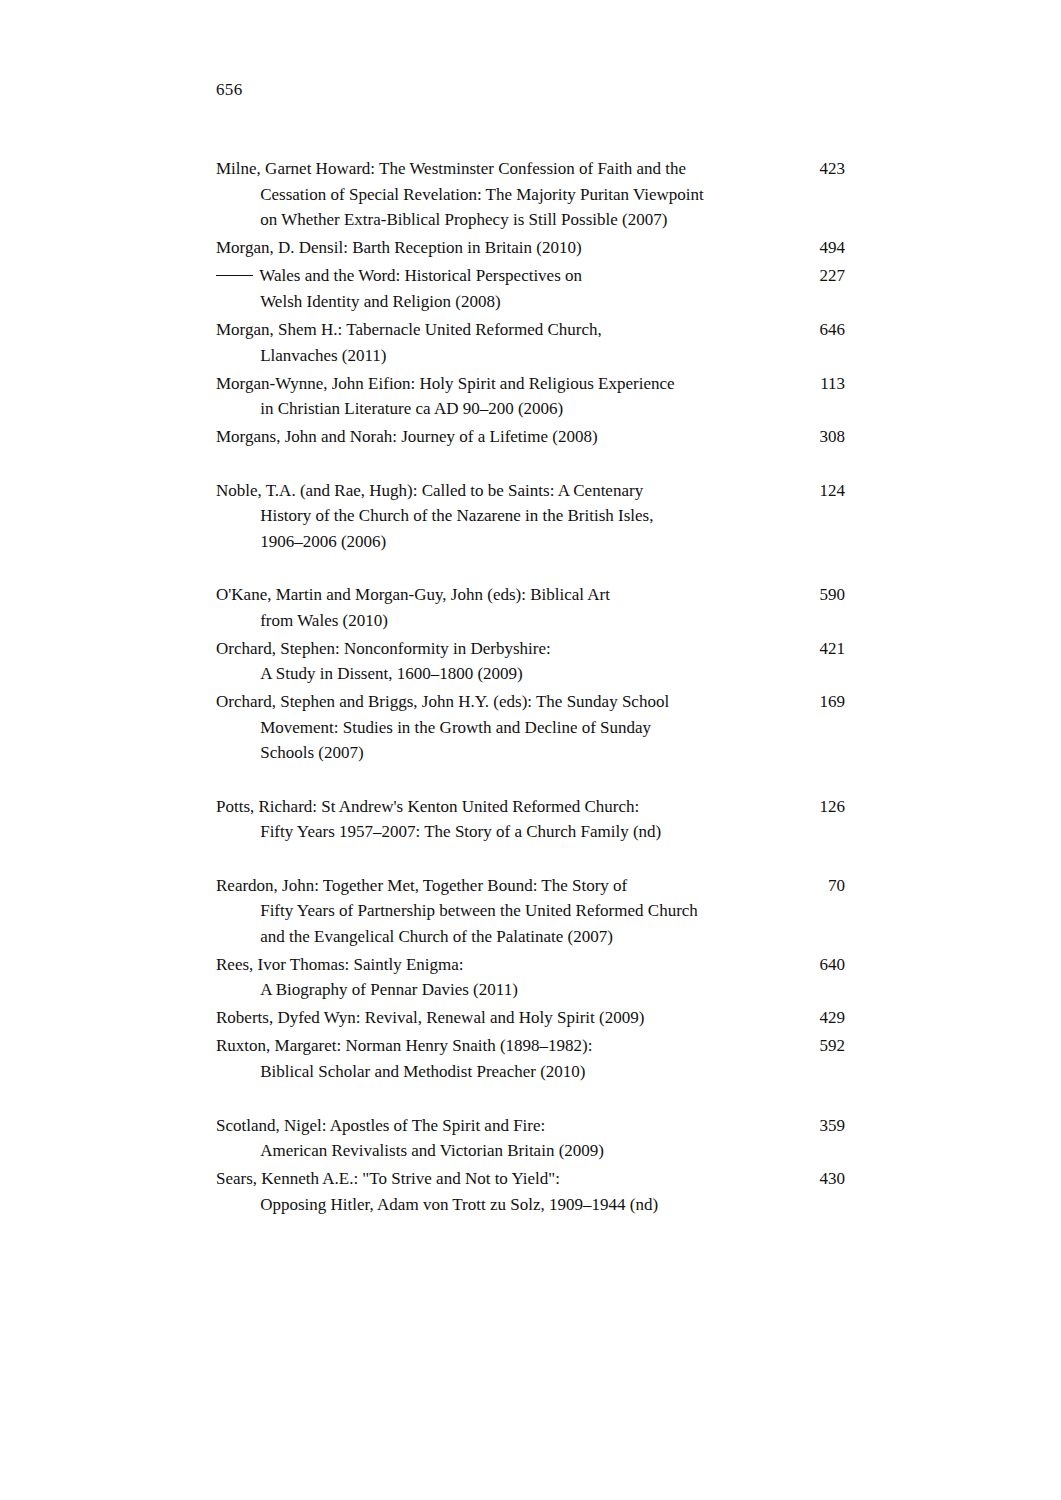656
Milne, Garnet Howard: The Westminster Confession of Faith and the Cessation of Special Revelation: The Majority Puritan Viewpoint on Whether Extra-Biblical Prophecy is Still Possible (2007)
423
Morgan, D. Densil: Barth Reception in Britain (2010)
494
Wales and the Word: Historical Perspectives on Welsh Identity and Religion (2008)
227
Morgan, Shem H.: Tabernacle United Reformed Church, Llanvaches (2011)
646
Morgan-Wynne, John Eifion: Holy Spirit and Religious Experience in Christian Literature ca AD 90–200 (2006)
113
Morgans, John and Norah: Journey of a Lifetime (2008)
308
Noble, T.A. (and Rae, Hugh): Called to be Saints: A Centenary History of the Church of the Nazarene in the British Isles, 1906–2006 (2006)
124
O'Kane, Martin and Morgan-Guy, John (eds): Biblical Art from Wales (2010)
590
Orchard, Stephen: Nonconformity in Derbyshire: A Study in Dissent, 1600–1800 (2009)
421
Orchard, Stephen and Briggs, John H.Y. (eds): The Sunday School Movement: Studies in the Growth and Decline of Sunday Schools (2007)
169
Potts, Richard: St Andrew's Kenton United Reformed Church: Fifty Years 1957–2007: The Story of a Church Family (nd)
126
Reardon, John: Together Met, Together Bound: The Story of Fifty Years of Partnership between the United Reformed Church and the Evangelical Church of the Palatinate (2007)
70
Rees, Ivor Thomas: Saintly Enigma: A Biography of Pennar Davies (2011)
640
Roberts, Dyfed Wyn: Revival, Renewal and Holy Spirit (2009)
429
Ruxton, Margaret: Norman Henry Snaith (1898–1982): Biblical Scholar and Methodist Preacher (2010)
592
Scotland, Nigel: Apostles of The Spirit and Fire: American Revivalists and Victorian Britain (2009)
359
Sears, Kenneth A.E.: "To Strive and Not to Yield": Opposing Hitler, Adam von Trott zu Solz, 1909–1944 (nd)
430